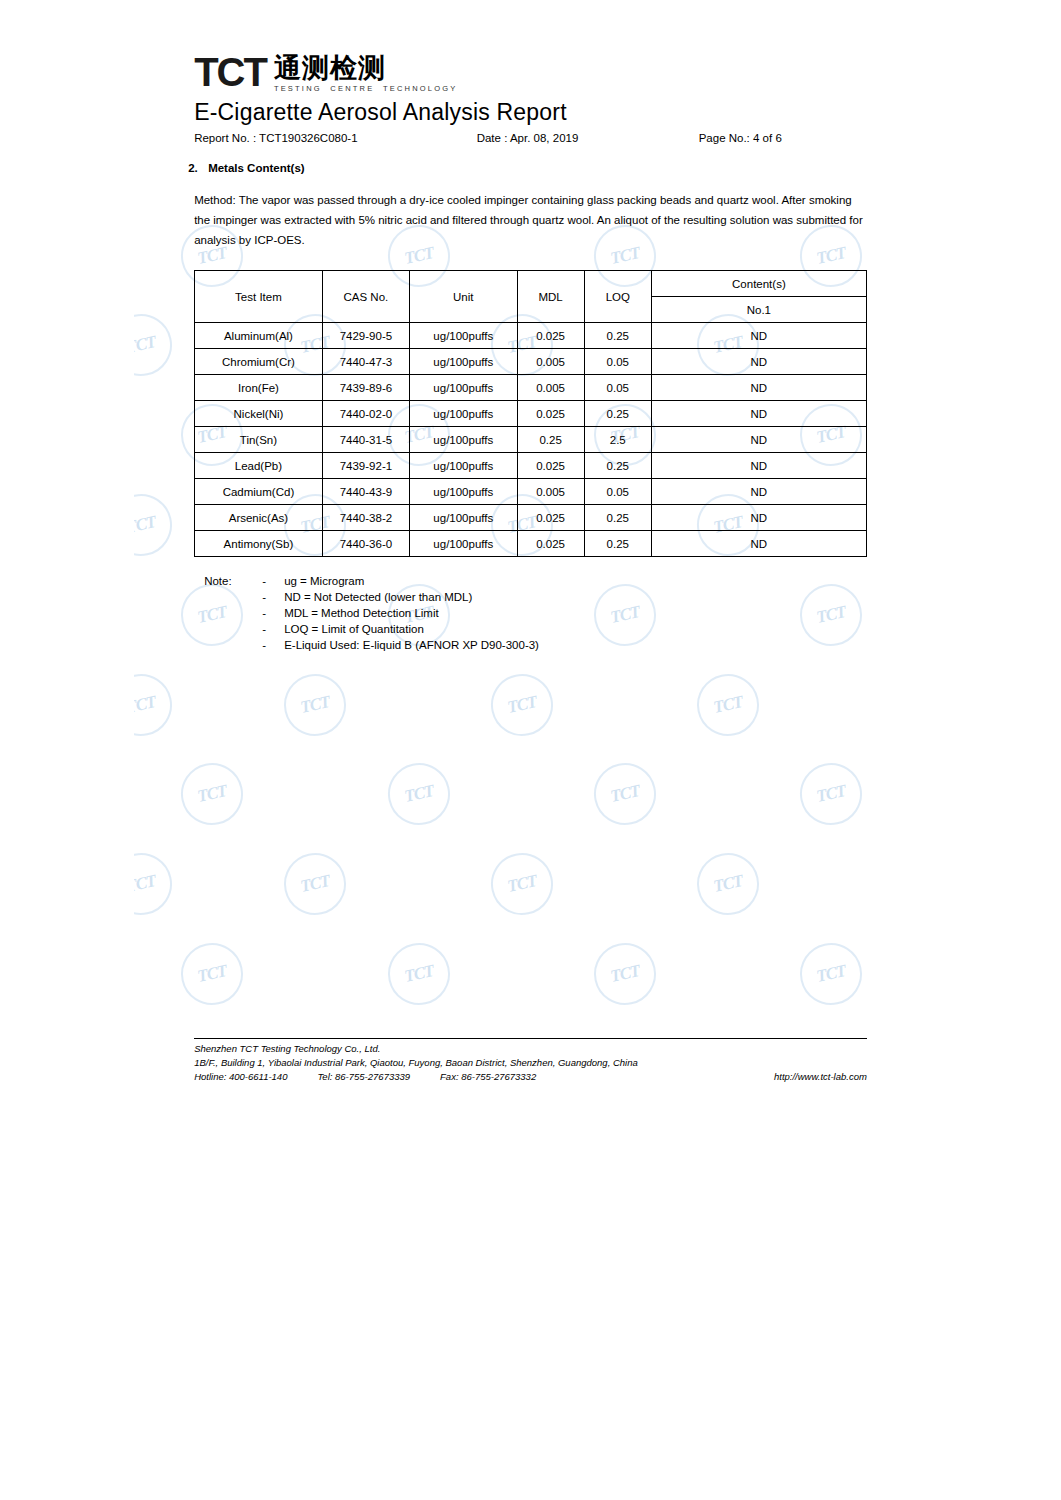TCT
TCT
TCT
TCT
TCT
TCT
TCT
TCT
TCT
TCT
TCT
TCT
TCT
TCT
TCT
TCT
TCT
TCT
TCT
TCT
TCT
TCT
TCT
TCT
TCT
TCT
TCT
TCT
TCT
TCT
TCT
TCT
TCT
TCT
TCT
TCT
TCT
通测检测 TESTING CENTRE TECHNOLOGY
E-Cigarette Aerosol Analysis Report
Report No. : TCT190326C080-1
Date : Apr. 08, 2019
Page No.: 4 of 6
2. Metals Content(s)
Method: The vapor was passed through a dry-ice cooled impinger containing glass packing beads and quartz wool. After smoking the impinger was extracted with 5% nitric acid and filtered through quartz wool. An aliquot of the resulting solution was submitted for analysis by ICP-OES.
| Test Item | CAS No. | Unit | MDL | LOQ | Content(s) |
| --- | --- | --- | --- | --- | --- |
| No.1 |
| Aluminum(Al) | 7429-90-5 | ug/100puffs | 0.025 | 0.25 | ND |
| Chromium(Cr) | 7440-47-3 | ug/100puffs | 0.005 | 0.05 | ND |
| Iron(Fe) | 7439-89-6 | ug/100puffs | 0.005 | 0.05 | ND |
| Nickel(Ni) | 7440-02-0 | ug/100puffs | 0.025 | 0.25 | ND |
| Tin(Sn) | 7440-31-5 | ug/100puffs | 0.25 | 2.5 | ND |
| Lead(Pb) | 7439-92-1 | ug/100puffs | 0.025 | 0.25 | ND |
| Cadmium(Cd) | 7440-43-9 | ug/100puffs | 0.005 | 0.05 | ND |
| Arsenic(As) | 7440-38-2 | ug/100puffs | 0.025 | 0.25 | ND |
| Antimony(Sb) | 7440-36-0 | ug/100puffs | 0.025 | 0.25 | ND |
| Note: | - | ug = Microgram |
| | - | ND = Not Detected (lower than MDL) |
| | - | MDL = Method Detection Limit |
| | - | LOQ = Limit of Quantitation |
| | - | E-Liquid Used: E-liquid B (AFNOR XP D90-300-3) |
Shenzhen TCT Testing Technology Co., Ltd.
1B/F., Building 1, Yibaolai Industrial Park, Qiaotou, Fuyong, Baoan District, Shenzhen, Guangdong, China
Hotline: 400-6611-140 Tel: 86-755-27673339 Fax: 86-755-27673332 http://www.tct-lab.com